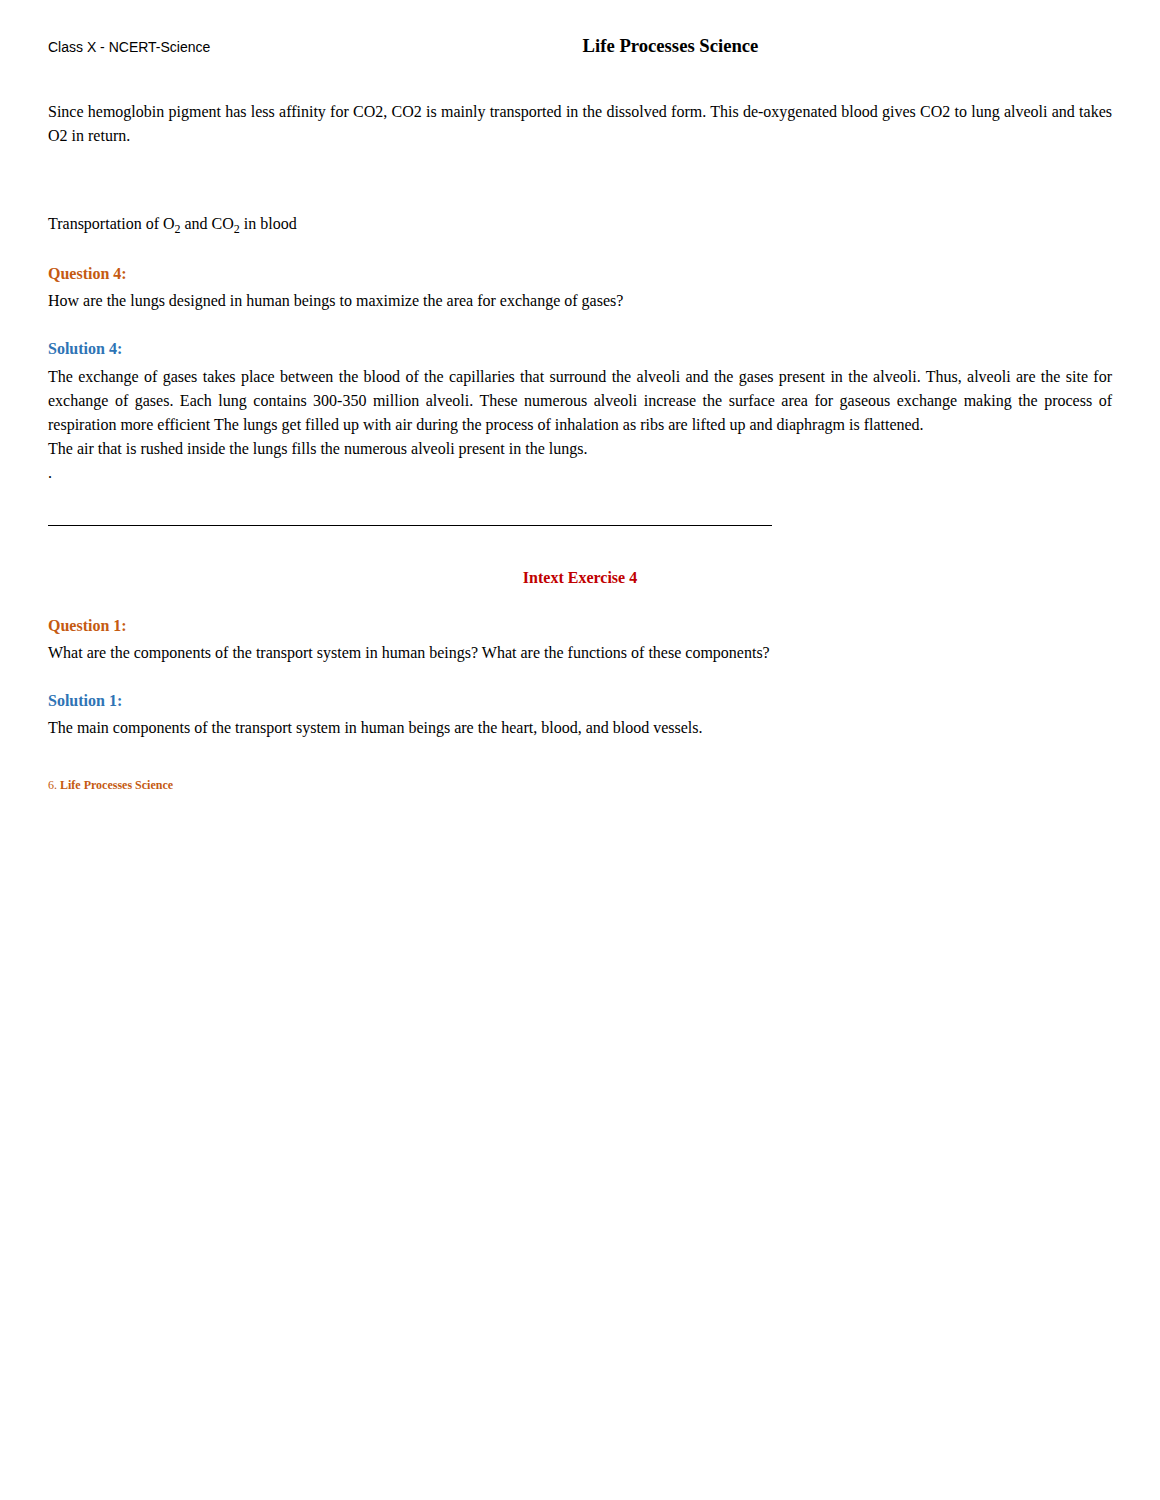Class X - NCERT-Science
Life Processes Science
Since hemoglobin pigment has less affinity for CO2, CO2 is mainly transported in the dissolved form. This de-oxygenated blood gives CO2 to lung alveoli and takes O2 in return.
Transportation of O2 and CO2 in blood
Question 4:
How are the lungs designed in human beings to maximize the area for exchange of gases?
Solution 4:
The exchange of gases takes place between the blood of the capillaries that surround the alveoli and the gases present in the alveoli. Thus, alveoli are the site for exchange of gases. Each lung contains 300-350 million alveoli. These numerous alveoli increase the surface area for gaseous exchange making the process of respiration more efficient The lungs get filled up with air during the process of inhalation as ribs are lifted up and diaphragm is flattened.
The air that is rushed inside the lungs fills the numerous alveoli present in the lungs.
.
Intext Exercise 4
Question 1:
What are the components of the transport system in human beings? What are the functions of these components?
Solution 1:
The main components of the transport system in human beings are the heart, blood, and blood vessels.
6. Life Processes Science